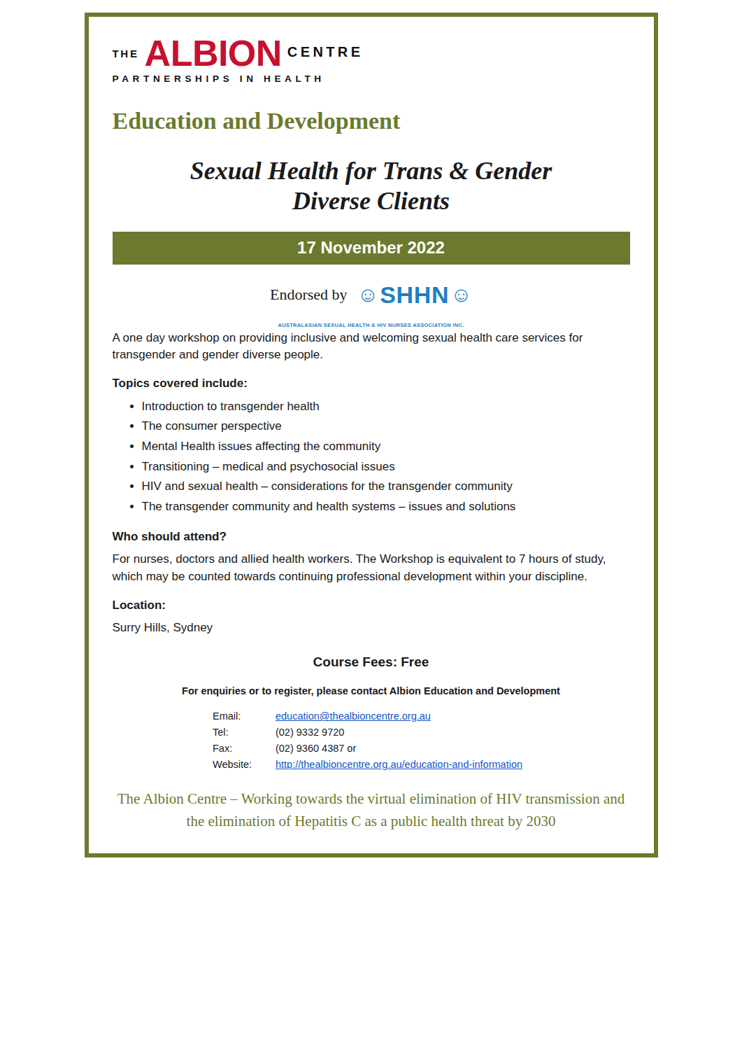THE ALBION CENTRE
PARTNERSHIPS IN HEALTH
Education and Development
Sexual Health for Trans & Gender
Diverse Clients
17 November 2022
Endorsed by ☺SHHN☺
AUSTRALASIAN SEXUAL HEALTH & HIV NURSES ASSOCIATION INC.
A one day workshop on providing inclusive and welcoming sexual health care services for transgender and gender diverse people.
Topics covered include:
Introduction to transgender health
The consumer perspective
Mental Health issues affecting the community
Transitioning – medical and psychosocial issues
HIV and sexual health – considerations for the transgender community
The transgender community and health systems – issues and solutions
Who should attend?
For nurses, doctors and allied health workers. The Workshop is equivalent to 7 hours of study, which may be counted towards continuing professional development within your discipline.
Location:
Surry Hills, Sydney
Course Fees: Free
For enquiries or to register, please contact Albion Education and Development
| Email: | education@thealbioncentre.org.au |
| Tel: | (02) 9332 9720 |
| Fax: | (02) 9360 4387 or |
| Website: | http://thealbioncentre.org.au/education-and-information |
The Albion Centre – Working towards the virtual elimination of HIV transmission and the elimination of Hepatitis C as a public health threat by 2030